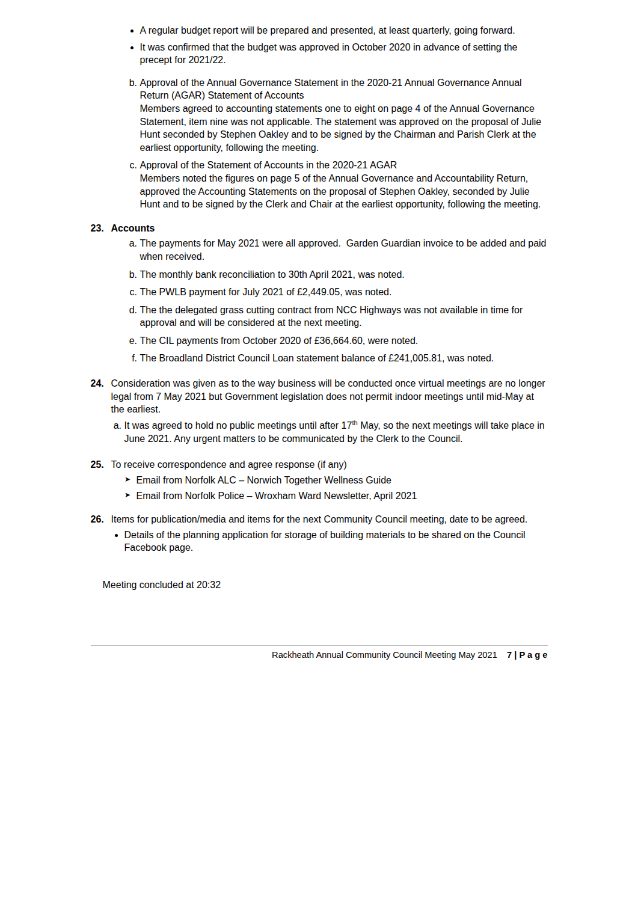A regular budget report will be prepared and presented, at least quarterly, going forward.
It was confirmed that the budget was approved in October 2020 in advance of setting the precept for 2021/22.
Approval of the Annual Governance Statement in the 2020-21 Annual Governance Annual Return (AGAR) Statement of Accounts
Members agreed to accounting statements one to eight on page 4 of the Annual Governance Statement, item nine was not applicable. The statement was approved on the proposal of Julie Hunt seconded by Stephen Oakley and to be signed by the Chairman and Parish Clerk at the earliest opportunity, following the meeting.
Approval of the Statement of Accounts in the 2020-21 AGAR
Members noted the figures on page 5 of the Annual Governance and Accountability Return, approved the Accounting Statements on the proposal of Stephen Oakley, seconded by Julie Hunt and to be signed by the Clerk and Chair at the earliest opportunity, following the meeting.
23.
Accounts
The payments for May 2021 were all approved. Garden Guardian invoice to be added and paid when received.
The monthly bank reconciliation to 30th April 2021, was noted.
The PWLB payment for July 2021 of £2,449.05, was noted.
The the delegated grass cutting contract from NCC Highways was not available in time for approval and will be considered at the next meeting.
The CIL payments from October 2020 of £36,664.60, were noted.
The Broadland District Council Loan statement balance of £241,005.81, was noted.
24.
Consideration was given as to the way business will be conducted once virtual meetings are no longer legal from 7 May 2021 but Government legislation does not permit indoor meetings until mid-May at the earliest.
It was agreed to hold no public meetings until after 17th May, so the next meetings will take place in June 2021. Any urgent matters to be communicated by the Clerk to the Council.
25.
To receive correspondence and agree response (if any)
Email from Norfolk ALC – Norwich Together Wellness Guide
Email from Norfolk Police – Wroxham Ward Newsletter, April 2021
26.
Items for publication/media and items for the next Community Council meeting, date to be agreed.
Details of the planning application for storage of building materials to be shared on the Council Facebook page.
Meeting concluded at 20:32
Rackheath Annual Community Council Meeting May 2021 7 | P a g e